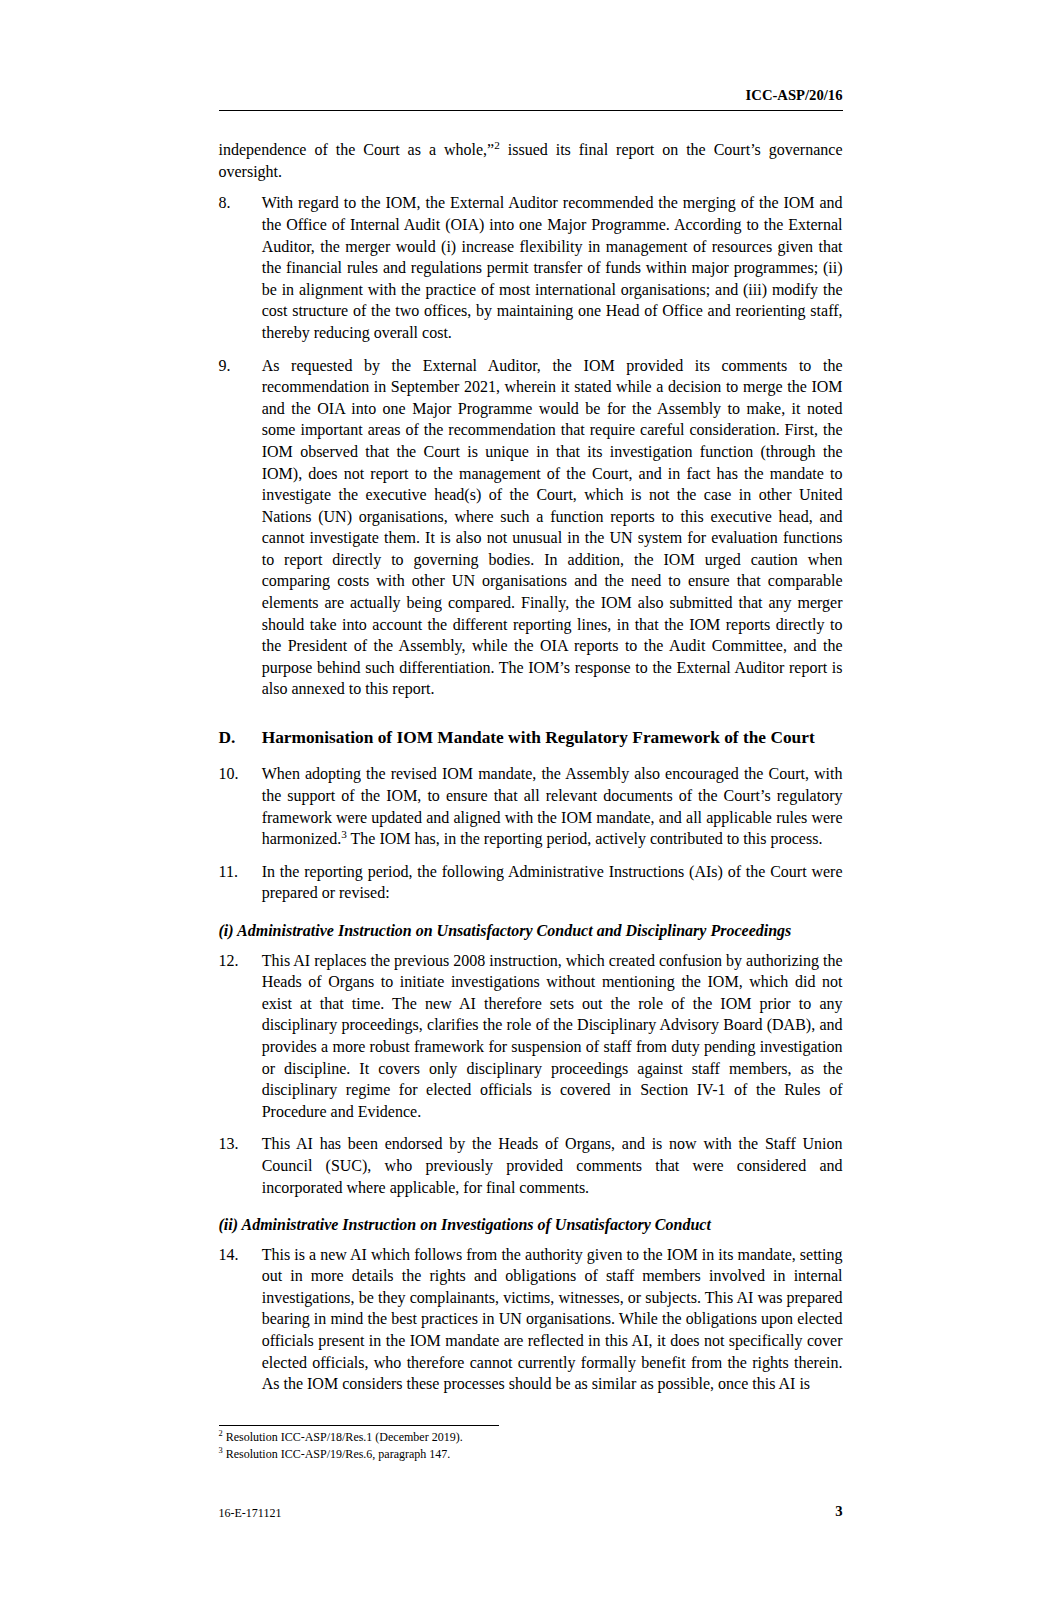ICC-ASP/20/16
independence of the Court as a whole,”2 issued its final report on the Court’s governance oversight.
8.
With regard to the IOM, the External Auditor recommended the merging of the IOM and the Office of Internal Audit (OIA) into one Major Programme. According to the External Auditor, the merger would (i) increase flexibility in management of resources given that the financial rules and regulations permit transfer of funds within major programmes; (ii) be in alignment with the practice of most international organisations; and (iii) modify the cost structure of the two offices, by maintaining one Head of Office and reorienting staff, thereby reducing overall cost.
9.
As requested by the External Auditor, the IOM provided its comments to the recommendation in September 2021, wherein it stated while a decision to merge the IOM and the OIA into one Major Programme would be for the Assembly to make, it noted some important areas of the recommendation that require careful consideration. First, the IOM observed that the Court is unique in that its investigation function (through the IOM), does not report to the management of the Court, and in fact has the mandate to investigate the executive head(s) of the Court, which is not the case in other United Nations (UN) organisations, where such a function reports to this executive head, and cannot investigate them. It is also not unusual in the UN system for evaluation functions to report directly to governing bodies. In addition, the IOM urged caution when comparing costs with other UN organisations and the need to ensure that comparable elements are actually being compared. Finally, the IOM also submitted that any merger should take into account the different reporting lines, in that the IOM reports directly to the President of the Assembly, while the OIA reports to the Audit Committee, and the purpose behind such differentiation. The IOM’s response to the External Auditor report is also annexed to this report.
D.
Harmonisation of IOM Mandate with Regulatory Framework of the Court
10.
When adopting the revised IOM mandate, the Assembly also encouraged the Court, with the support of the IOM, to ensure that all relevant documents of the Court’s regulatory framework were updated and aligned with the IOM mandate, and all applicable rules were harmonized.3 The IOM has, in the reporting period, actively contributed to this process.
11.
In the reporting period, the following Administrative Instructions (AIs) of the Court were prepared or revised:
(i) Administrative Instruction on Unsatisfactory Conduct and Disciplinary Proceedings
12.
This AI replaces the previous 2008 instruction, which created confusion by authorizing the Heads of Organs to initiate investigations without mentioning the IOM, which did not exist at that time. The new AI therefore sets out the role of the IOM prior to any disciplinary proceedings, clarifies the role of the Disciplinary Advisory Board (DAB), and provides a more robust framework for suspension of staff from duty pending investigation or discipline. It covers only disciplinary proceedings against staff members, as the disciplinary regime for elected officials is covered in Section IV-1 of the Rules of Procedure and Evidence.
13.
This AI has been endorsed by the Heads of Organs, and is now with the Staff Union Council (SUC), who previously provided comments that were considered and incorporated where applicable, for final comments.
(ii) Administrative Instruction on Investigations of Unsatisfactory Conduct
14.
This is a new AI which follows from the authority given to the IOM in its mandate, setting out in more details the rights and obligations of staff members involved in internal investigations, be they complainants, victims, witnesses, or subjects. This AI was prepared bearing in mind the best practices in UN organisations. While the obligations upon elected officials present in the IOM mandate are reflected in this AI, it does not specifically cover elected officials, who therefore cannot currently formally benefit from the rights therein. As the IOM considers these processes should be as similar as possible, once this AI is
2 Resolution ICC-ASP/18/Res.1 (December 2019).
3 Resolution ICC-ASP/19/Res.6, paragraph 147.
16-E-171121
3